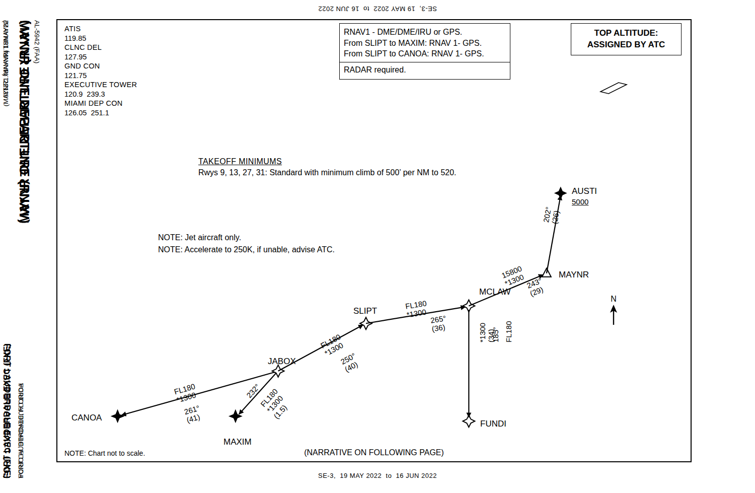SE-3, 19 MAY 2022 to 16 JUN 2022
SE-3, 19 MAY 2022 to 16 JUN 2022
(MAYNR1.MAYNR) 19MAY22
MAYNR ONE DEPARTURE (RNAV)
FORT LAUDERDALE EXEC (FXE)
FORT LAUDERDALE, FLORIDA
(MAYNR1.MAYNR) 22139
MAYNR ONE DEPARTURE (RNAV)
AL-5942 (FAA)
FORT LAUDERDALE EXEC (FXE)
FORT LAUDERDALE, FLORIDA
ATIS
119.85
CLNC DEL
127.95
GND CON
121.75
EXECUTIVE TOWER
120.9 239.3
MIAMI DEP CON
126.05 251.1
RNAV1 - DME/DME/IRU or GPS.
From SLIPT to MAXIM: RNAV 1- GPS.
From SLIPT to CANOA: RNAV 1- GPS.
RADAR required.
TOP ALTITUDE:
ASSIGNED BY ATC
TAKEOFF MINIMUMS
Rwys 9, 13, 27, 31: Standard with minimum climb of 500’ per NM to 520.
NOTE: Jet aircraft only.
NOTE: Accelerate to 250K, if unable, advise ATC.
N
AUSTI
5000
MAYNR
MCLAW
SLIPT
JABOX
CANOA
MAXIM
FUNDI
202°
(26)
15800
*1300
243°
(29)
FL180
*1300
265°
(36)
FL180
*1300
250°
(40)
FL180
*1300
261°
(41)
232°
FL180
*1300
(1.5)
*1300
(34)
185°
FL180
NOTE: Chart not to scale.
(NARRATIVE ON FOLLOWING PAGE)